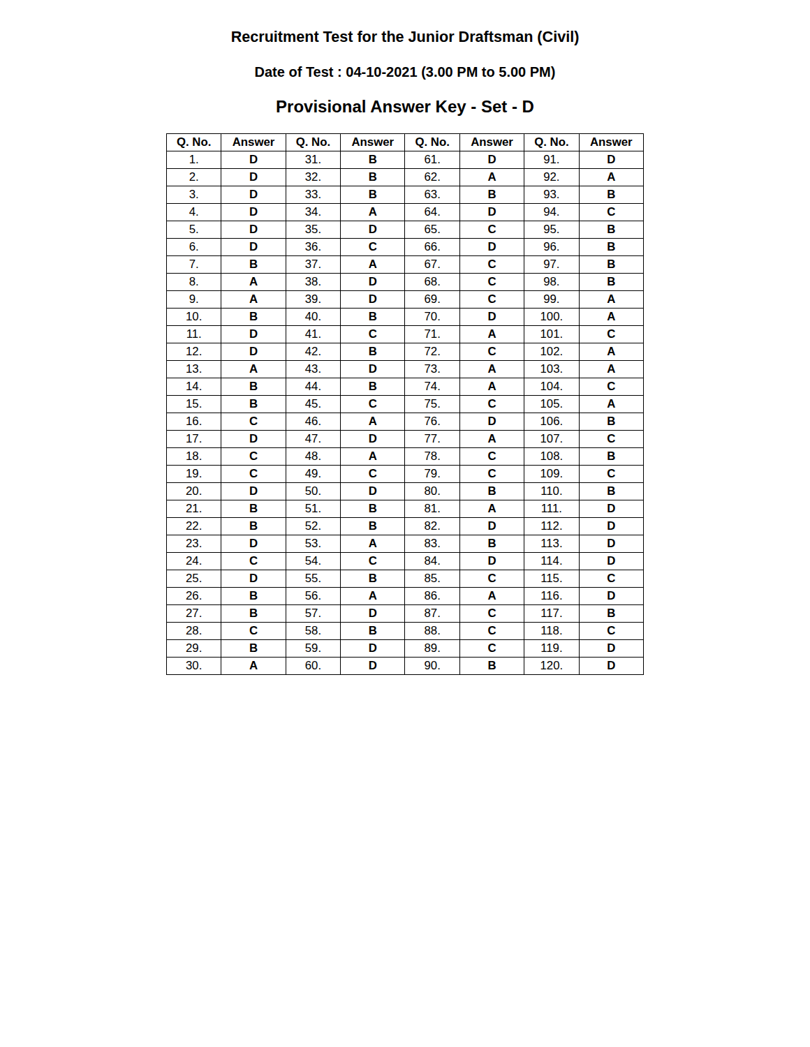Recruitment Test for the Junior Draftsman (Civil)
Date of Test : 04-10-2021 (3.00 PM to 5.00 PM)
Provisional Answer Key - Set - D
| Q. No. | Answer | Q. No. | Answer | Q. No. | Answer | Q. No. | Answer |
| --- | --- | --- | --- | --- | --- | --- | --- |
| 1. | D | 31. | B | 61. | D | 91. | D |
| 2. | D | 32. | B | 62. | A | 92. | A |
| 3. | D | 33. | B | 63. | B | 93. | B |
| 4. | D | 34. | A | 64. | D | 94. | C |
| 5. | D | 35. | D | 65. | C | 95. | B |
| 6. | D | 36. | C | 66. | D | 96. | B |
| 7. | B | 37. | A | 67. | C | 97. | B |
| 8. | A | 38. | D | 68. | C | 98. | B |
| 9. | A | 39. | D | 69. | C | 99. | A |
| 10. | B | 40. | B | 70. | D | 100. | A |
| 11. | D | 41. | C | 71. | A | 101. | C |
| 12. | D | 42. | B | 72. | C | 102. | A |
| 13. | A | 43. | D | 73. | A | 103. | A |
| 14. | B | 44. | B | 74. | A | 104. | C |
| 15. | B | 45. | C | 75. | C | 105. | A |
| 16. | C | 46. | A | 76. | D | 106. | B |
| 17. | D | 47. | D | 77. | A | 107. | C |
| 18. | C | 48. | A | 78. | C | 108. | B |
| 19. | C | 49. | C | 79. | C | 109. | C |
| 20. | D | 50. | D | 80. | B | 110. | B |
| 21. | B | 51. | B | 81. | A | 111. | D |
| 22. | B | 52. | B | 82. | D | 112. | D |
| 23. | D | 53. | A | 83. | B | 113. | D |
| 24. | C | 54. | C | 84. | D | 114. | D |
| 25. | D | 55. | B | 85. | C | 115. | C |
| 26. | B | 56. | A | 86. | A | 116. | D |
| 27. | B | 57. | D | 87. | C | 117. | B |
| 28. | C | 58. | B | 88. | C | 118. | C |
| 29. | B | 59. | D | 89. | C | 119. | D |
| 30. | A | 60. | D | 90. | B | 120. | D |